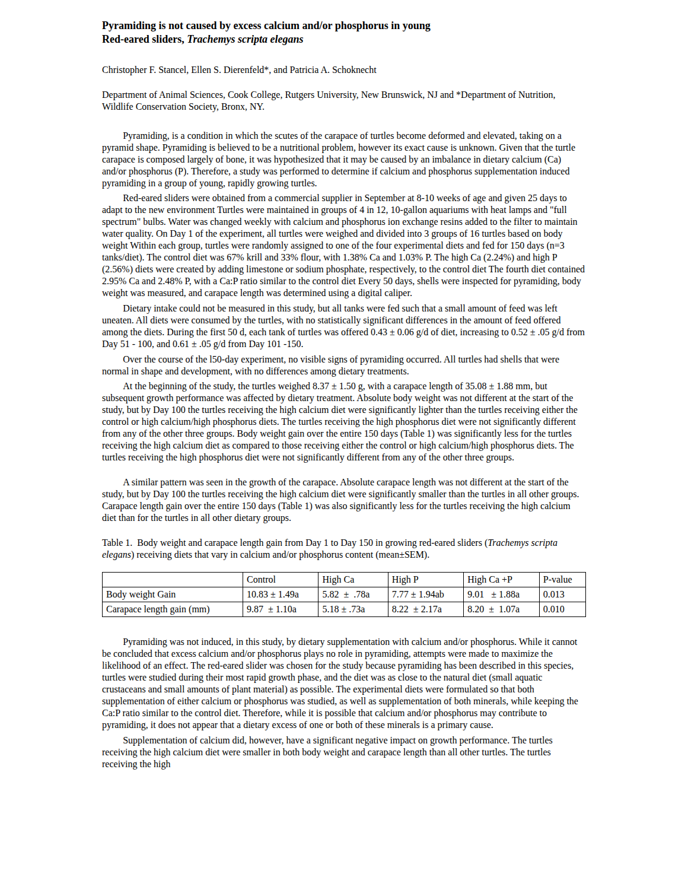Pyramiding is not caused by excess calcium and/or phosphorus in young
Red-eared sliders, Trachemys scripta elegans
Christopher F. Stancel, Ellen S. Dierenfeld*, and Patricia A. Schoknecht
Department of Animal Sciences, Cook College, Rutgers University, New Brunswick, NJ and *Department of Nutrition, Wildlife Conservation Society, Bronx, NY.
Pyramiding, is a condition in which the scutes of the carapace of turtles become deformed and elevated, taking on a pyramid shape. Pyramiding is believed to be a nutritional problem, however its exact cause is unknown. Given that the turtle carapace is composed largely of bone, it was hypothesized that it may be caused by an imbalance in dietary calcium (Ca) and/or phosphorus (P). Therefore, a study was performed to determine if calcium and phosphorus supplementation induced pyramiding in a group of young, rapidly growing turtles.
Red-eared sliders were obtained from a commercial supplier in September at 8-10 weeks of age and given 25 days to adapt to the new environment Turtles were maintained in groups of 4 in 12, 10-gallon aquariums with heat lamps and "full spectrum" bulbs. Water was changed weekly with calcium and phosphorus ion exchange resins added to the filter to maintain water quality. On Day 1 of the experiment, all turtles were weighed and divided into 3 groups of 16 turtles based on body weight Within each group, turtles were randomly assigned to one of the four experimental diets and fed for 150 days (n=3 tanks/diet). The control diet was 67% krill and 33% flour, with 1.38% Ca and 1.03% P. The high Ca (2.24%) and high P (2.56%) diets were created by adding limestone or sodium phosphate, respectively, to the control diet The fourth diet contained 2.95% Ca and 2.48% P, with a Ca:P ratio similar to the control diet Every 50 days, shells were inspected for pyramiding, body weight was measured, and carapace length was determined using a digital caliper.
Dietary intake could not be measured in this study, but all tanks were fed such that a small amount of feed was left uneaten. All diets were consumed by the turtles, with no statistically significant differences in the amount of feed offered among the diets. During the first 50 d, each tank of turtles was offered 0.43 ± 0.06 g/d of diet, increasing to 0.52 ± .05 g/d from Day 51 - 100, and 0.61 ± .05 g/d from Day 101 -150.
Over the course of the l50-day experiment, no visible signs of pyramiding occurred. All turtles had shells that were normal in shape and development, with no differences among dietary treatments.
At the beginning of the study, the turtles weighed 8.37 ± 1.50 g, with a carapace length of 35.08 ± 1.88 mm, but subsequent growth performance was affected by dietary treatment. Absolute body weight was not different at the start of the study, but by Day 100 the turtles receiving the high calcium diet were significantly lighter than the turtles receiving either the control or high calcium/high phosphorus diets. The turtles receiving the high phosphorus diet were not significantly different from any of the other three groups. Body weight gain over the entire 150 days (Table 1) was significantly less for the turtles receiving the high calcium diet as compared to those receiving either the control or high calcium/high phosphorus diets. The turtles receiving the high phosphorus diet were not significantly different from any of the other three groups.
A similar pattern was seen in the growth of the carapace. Absolute carapace length was not different at the start of the study, but by Day 100 the turtles receiving the high calcium diet were significantly smaller than the turtles in all other groups. Carapace length gain over the entire 150 days (Table 1) was also significantly less for the turtles receiving the high calcium diet than for the turtles in all other dietary groups.
Table 1. Body weight and carapace length gain from Day 1 to Day 150 in growing red-eared sliders (Trachemys scripta elegans) receiving diets that vary in calcium and/or phosphorus content (mean±SEM).
| | Control | High Ca | High P | High Ca +P | P-value |
| Body weight Gain | 10.83 ± 1.49a | 5.82 ± .78a | 7.77 ± 1.94ab | 9.01 ± 1.88a | 0.013 |
| Carapace length gain (mm) | 9.87 ± 1.10a | 5.18 ± .73a | 8.22 ± 2.17a | 8.20 ± 1.07a | 0.010 |
Pyramiding was not induced, in this study, by dietary supplementation with calcium and/or phosphorus. While it cannot be concluded that excess calcium and/or phosphorus plays no role in pyramiding, attempts were made to maximize the likelihood of an effect. The red-eared slider was chosen for the study because pyramiding has been described in this species, turtles were studied during their most rapid growth phase, and the diet was as close to the natural diet (small aquatic crustaceans and small amounts of plant material) as possible. The experimental diets were formulated so that both supplementation of either calcium or phosphorus was studied, as well as supplementation of both minerals, while keeping the Ca:P ratio similar to the control diet. Therefore, while it is possible that calcium and/or phosphorus may contribute to pyramiding, it does not appear that a dietary excess of one or both of these minerals is a primary cause.
Supplementation of calcium did, however, have a significant negative impact on growth performance. The turtles receiving the high calcium diet were smaller in both body weight and carapace length than all other turtles. The turtles receiving the high